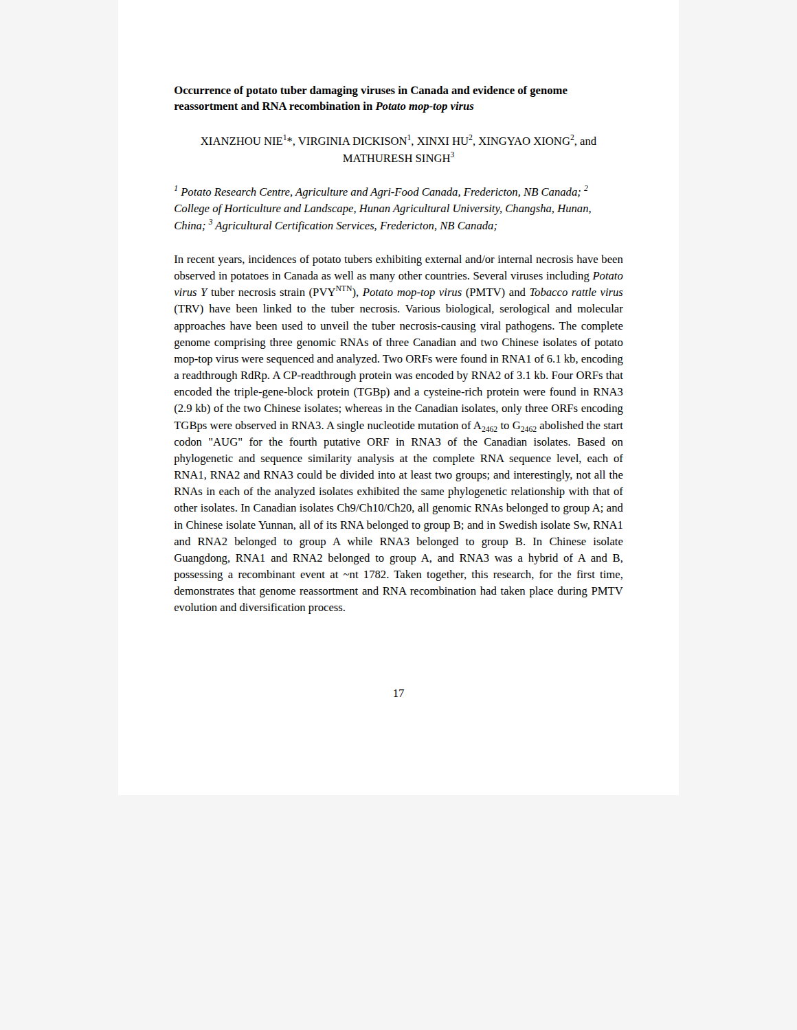Occurrence of potato tuber damaging viruses in Canada and evidence of genome reassortment and RNA recombination in Potato mop-top virus
XIANZHOU NIE1*, VIRGINIA DICKISON1, XINXI HU2, XINGYAO XIONG2, and MATHURESH SINGH3
1 Potato Research Centre, Agriculture and Agri-Food Canada, Fredericton, NB Canada; 2 College of Horticulture and Landscape, Hunan Agricultural University, Changsha, Hunan, China; 3 Agricultural Certification Services, Fredericton, NB Canada;
In recent years, incidences of potato tubers exhibiting external and/or internal necrosis have been observed in potatoes in Canada as well as many other countries. Several viruses including Potato virus Y tuber necrosis strain (PVYNTN), Potato mop-top virus (PMTV) and Tobacco rattle virus (TRV) have been linked to the tuber necrosis. Various biological, serological and molecular approaches have been used to unveil the tuber necrosis-causing viral pathogens. The complete genome comprising three genomic RNAs of three Canadian and two Chinese isolates of potato mop-top virus were sequenced and analyzed. Two ORFs were found in RNA1 of 6.1 kb, encoding a readthrough RdRp. A CP-readthrough protein was encoded by RNA2 of 3.1 kb. Four ORFs that encoded the triple-gene-block protein (TGBp) and a cysteine-rich protein were found in RNA3 (2.9 kb) of the two Chinese isolates; whereas in the Canadian isolates, only three ORFs encoding TGBps were observed in RNA3. A single nucleotide mutation of A2462 to G2462 abolished the start codon "AUG" for the fourth putative ORF in RNA3 of the Canadian isolates. Based on phylogenetic and sequence similarity analysis at the complete RNA sequence level, each of RNA1, RNA2 and RNA3 could be divided into at least two groups; and interestingly, not all the RNAs in each of the analyzed isolates exhibited the same phylogenetic relationship with that of other isolates. In Canadian isolates Ch9/Ch10/Ch20, all genomic RNAs belonged to group A; and in Chinese isolate Yunnan, all of its RNA belonged to group B; and in Swedish isolate Sw, RNA1 and RNA2 belonged to group A while RNA3 belonged to group B. In Chinese isolate Guangdong, RNA1 and RNA2 belonged to group A, and RNA3 was a hybrid of A and B, possessing a recombinant event at ~nt 1782. Taken together, this research, for the first time, demonstrates that genome reassortment and RNA recombination had taken place during PMTV evolution and diversification process.
17